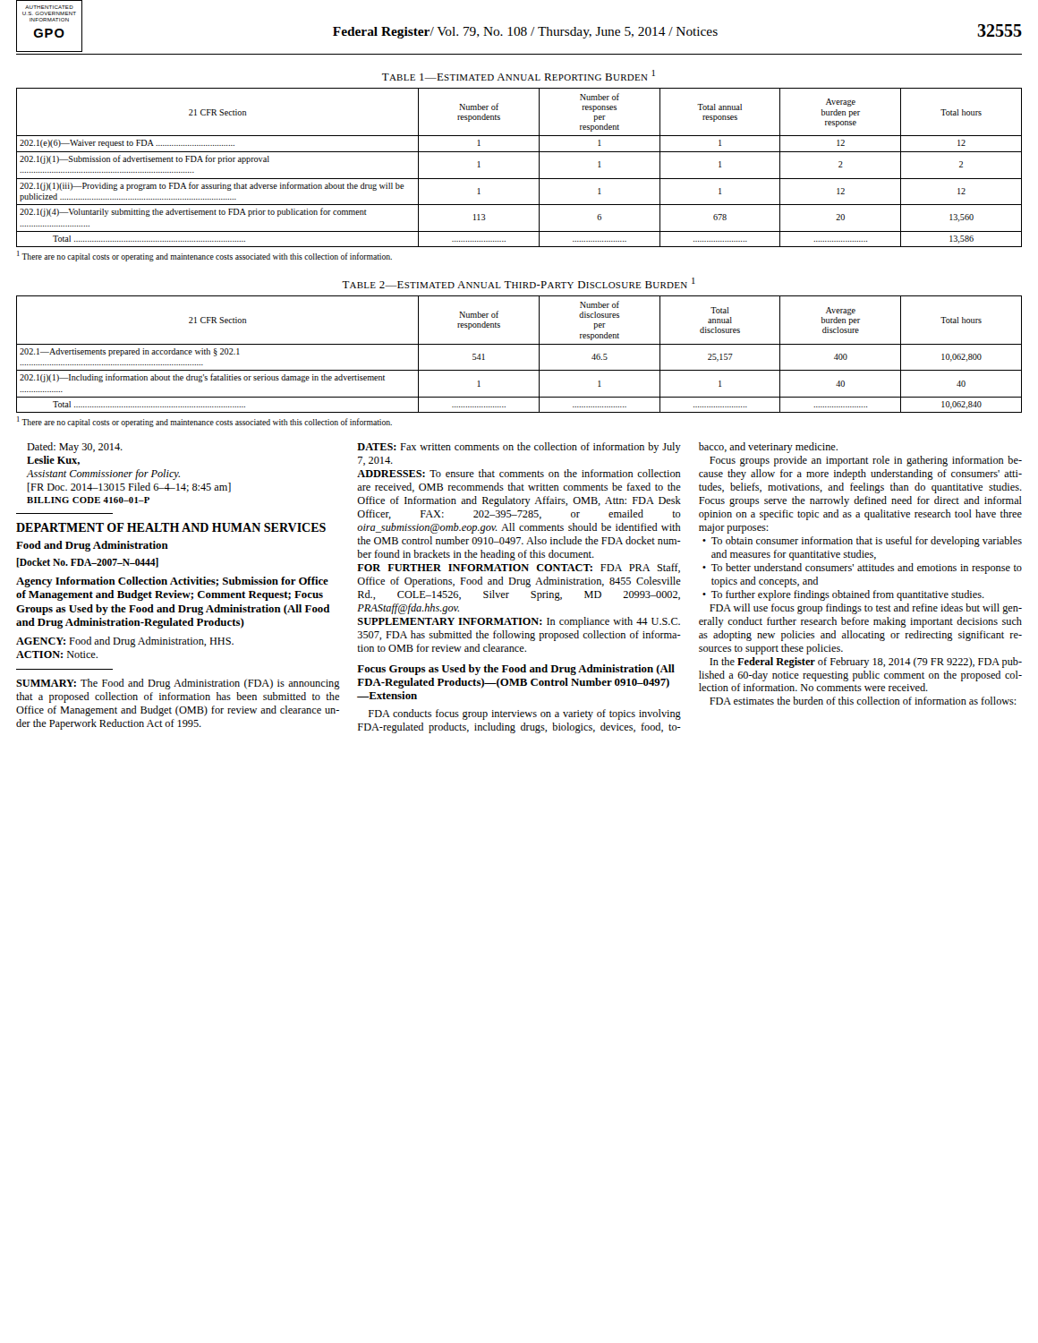AUTHENTICATED
U.S. GOVERNMENT
INFORMATION GPO
Federal Register/ Vol. 79, No. 108 / Thursday, June 5, 2014 / Notices
32555
TABLE 1—ESTIMATED ANNUAL REPORTING BURDEN 1
| 21 CFR Section | Number of respondents | Number of responses per respondent | Total annual responses | Average burden per response | Total hours |
| --- | --- | --- | --- | --- | --- |
| 202.1(e)(6)—Waiver request to FDA ................................... | 1 | 1 | 1 | 12 | 12 |
| 202.1(j)(1)—Submission of advertisement to FDA for prior approval ............................................................................. | 1 | 1 | 1 | 2 | 2 |
| 202.1(j)(1)(iii)—Providing a program to FDA for assuring that adverse information about the drug will be publicized .............................................................................. | 1 | 1 | 1 | 12 | 12 |
| 202.1(j)(4)—Voluntarily submitting the advertisement to FDA prior to publication for comment ............................... | 113 | 6 | 678 | 20 | 13,560 |
| Total ............................................................................ | ........................ | ........................ | ........................ | ........................ | 13,586 |
1 There are no capital costs or operating and maintenance costs associated with this collection of information.
TABLE 2—ESTIMATED ANNUAL THIRD-PARTY DISCLOSURE BURDEN 1
| 21 CFR Section | Number of respondents | Number of disclosures per respondent | Total annual disclosures | Average burden per disclosure | Total hours |
| --- | --- | --- | --- | --- | --- |
| 202.1—Advertisements prepared in accordance with § 202.1 ................................................................................. | 541 | 46.5 | 25,157 | 400 | 10,062,800 |
| 202.1(j)(1)—Including information about the drug's fatalities or serious damage in the advertisement ................... | 1 | 1 | 1 | 40 | 40 |
| Total ............................................................................ | ........................ | ........................ | ........................ | ........................ | 10,062,840 |
1 There are no capital costs or operating and maintenance costs associated with this collection of information.
Dated: May 30, 2014.
Leslie Kux,
Assistant Commissioner for Policy.
[FR Doc. 2014–13015 Filed 6–4–14; 8:45 am]
BILLING CODE 4160–01–P
DEPARTMENT OF HEALTH AND HUMAN SERVICES
Food and Drug Administration
[Docket No. FDA–2007–N–0444]
Agency Information Collection Activities; Submission for Office of Management and Budget Review; Comment Request; Focus Groups as Used by the Food and Drug Administration (All Food and Drug Administration-Regulated Products)
AGENCY: Food and Drug Administration, HHS.
ACTION: Notice.
SUMMARY: The Food and Drug Administration (FDA) is announcing that a proposed collection of information has been submitted to the Office of Management and Budget (OMB) for review and clearance under the Paperwork Reduction Act of 1995.
DATES: Fax written comments on the collection of information by July 7, 2014.
ADDRESSES: To ensure that comments on the information collection are received, OMB recommends that written comments be faxed to the Office of Information and Regulatory Affairs, OMB, Attn: FDA Desk Officer, FAX: 202–395–7285, or emailed to oira_submission@omb.eop.gov. All comments should be identified with the OMB control number 0910–0497. Also include the FDA docket number found in brackets in the heading of this document.
FOR FURTHER INFORMATION CONTACT: FDA PRA Staff, Office of Operations, Food and Drug Administration, 8455 Colesville Rd., COLE–14526, Silver Spring, MD 20993–0002, PRAStaff@fda.hhs.gov.
SUPPLEMENTARY INFORMATION: In compliance with 44 U.S.C. 3507, FDA has submitted the following proposed collection of information to OMB for review and clearance.
Focus Groups as Used by the Food and Drug Administration (All FDA-Regulated Products)—(OMB Control Number 0910–0497)—Extension
FDA conducts focus group interviews on a variety of topics involving FDA-regulated products, including drugs, biologics, devices, food, tobacco, and veterinary medicine.
Focus groups provide an important role in gathering information because they allow for a more indepth understanding of consumers' attitudes, beliefs, motivations, and feelings than do quantitative studies. Focus groups serve the narrowly defined need for direct and informal opinion on a specific topic and as a qualitative research tool have three major purposes:
To obtain consumer information that is useful for developing variables and measures for quantitative studies,
To better understand consumers' attitudes and emotions in response to topics and concepts, and
To further explore findings obtained from quantitative studies.
FDA will use focus group findings to test and refine ideas but will generally conduct further research before making important decisions such as adopting new policies and allocating or redirecting significant resources to support these policies.
In the Federal Register of February 18, 2014 (79 FR 9222), FDA published a 60-day notice requesting public comment on the proposed collection of information. No comments were received.
FDA estimates the burden of this collection of information as follows: